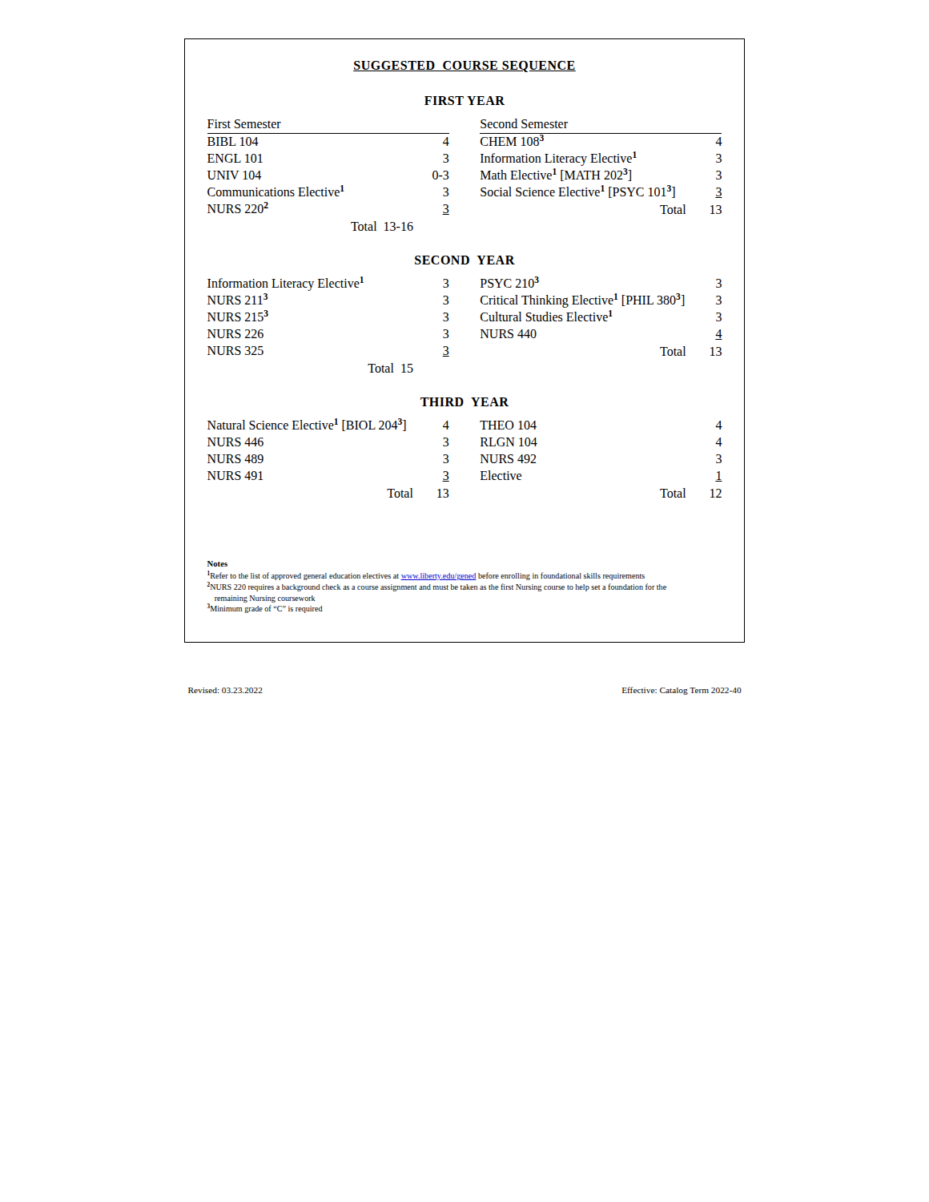SUGGESTED COURSE SEQUENCE
FIRST YEAR
| / First Semester / / / BIBL 104 / 4 / / ENGL 101 / 3 / / UNIV 104 / 0-3 / / Communications Elective 1 / 3 / / NURS 220 2 / 3 / / Total 13-16 / / | | / Second Semester / / / CHEM 108 3 / 4 / / Information Literacy Elective 1 / 3 / / Math Elective 1 [MATH 202 3 ] / 3 / / Social Science Elective 1 [PSYC 101 3 ] / 3 / / Total / 13 / |
SECOND YEAR
| / Information Literacy Elective 1 / 3 / / NURS 211 3 / 3 / / NURS 215 3 / 3 / / NURS 226 / 3 / / NURS 325 / 3 / / Total 15 / / | | / PSYC 210 3 / 3 / / Critical Thinking Elective 1 [PHIL 380 3 ] / 3 / / Cultural Studies Elective 1 / 3 / / NURS 440 / 4 / / Total / 13 / |
THIRD YEAR
| / Natural Science Elective 1 [BIOL 204 3 ] / 4 / / NURS 446 / 3 / / NURS 489 / 3 / / NURS 491 / 3 / / Total / 13 / | | / THEO 104 / 4 / / RLGN 104 / 4 / / NURS 492 / 3 / / Elective / 1 / / Total / 12 / |
Notes
1Refer to the list of approved general education electives at www.liberty.edu/gened before enrolling in foundational skills requirements
2NURS 220 requires a background check as a course assignment and must be taken as the first Nursing course to help set a foundation for the
remaining Nursing coursework
3Minimum grade of “C” is required
Revised: 03.23.2022
Effective: Catalog Term 2022-40